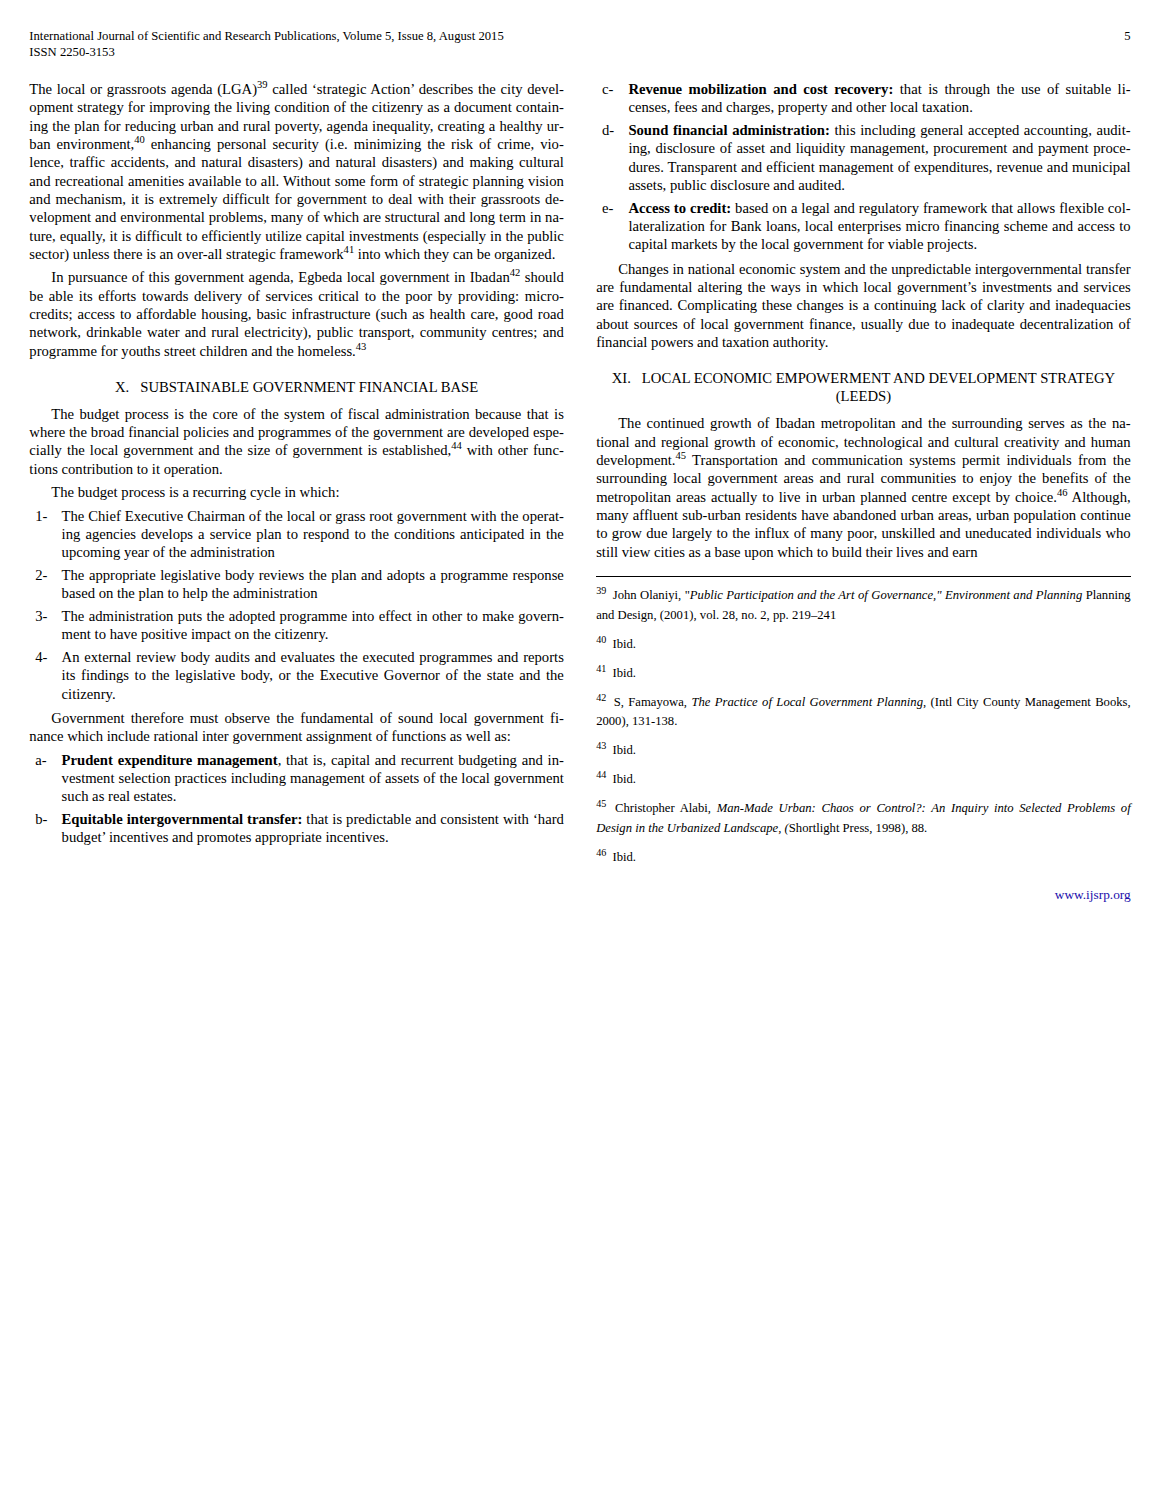International Journal of Scientific and Research Publications, Volume 5, Issue 8, August 2015
ISSN 2250-3153
5
The local or grassroots agenda (LGA)39 called ‘strategic Action’ describes the city development strategy for improving the living condition of the citizenry as a document containing the plan for reducing urban and rural poverty, agenda inequality, creating a healthy urban environment,40 enhancing personal security (i.e. minimizing the risk of crime, violence, traffic accidents, and natural disasters) and natural disasters) and making cultural and recreational amenities available to all. Without some form of strategic planning vision and mechanism, it is extremely difficult for government to deal with their grassroots development and environmental problems, many of which are structural and long term in nature, equally, it is difficult to efficiently utilize capital investments (especially in the public sector) unless there is an over-all strategic framework41 into which they can be organized.
In pursuance of this government agenda, Egbeda local government in Ibadan42 should be able its efforts towards delivery of services critical to the poor by providing: micro-credits; access to affordable housing, basic infrastructure (such as health care, good road network, drinkable water and rural electricity), public transport, community centres; and programme for youths street children and the homeless.43
X. Substainable Government Financial Base
The budget process is the core of the system of fiscal administration because that is where the broad financial policies and programmes of the government are developed especially the local government and the size of government is established,44 with other functions contribution to it operation.
The budget process is a recurring cycle in which:
The Chief Executive Chairman of the local or grass root government with the operating agencies develops a service plan to respond to the conditions anticipated in the upcoming year of the administration
The appropriate legislative body reviews the plan and adopts a programme response based on the plan to help the administration
The administration puts the adopted programme into effect in other to make government to have positive impact on the citizenry.
An external review body audits and evaluates the executed programmes and reports its findings to the legislative body, or the Executive Governor of the state and the citizenry.
Government therefore must observe the fundamental of sound local government finance which include rational inter government assignment of functions as well as:
Prudent expenditure management, that is, capital and recurrent budgeting and investment selection practices including management of assets of the local government such as real estates.
Equitable intergovernmental transfer: that is predictable and consistent with ‘hard budget’ incentives and promotes appropriate incentives.
Revenue mobilization and cost recovery: that is through the use of suitable licenses, fees and charges, property and other local taxation.
Sound financial administration: this including general accepted accounting, auditing, disclosure of asset and liquidity management, procurement and payment procedures. Transparent and efficient management of expenditures, revenue and municipal assets, public disclosure and audited.
Access to credit: based on a legal and regulatory framework that allows flexible collateralization for Bank loans, local enterprises micro financing scheme and access to capital markets by the local government for viable projects.
Changes in national economic system and the unpredictable intergovernmental transfer are fundamental altering the ways in which local government’s investments and services are financed. Complicating these changes is a continuing lack of clarity and inadequacies about sources of local government finance, usually due to inadequate decentralization of financial powers and taxation authority.
XI. Local Economic Empowerment and Development Strategy (LEEDS)
The continued growth of Ibadan metropolitan and the surrounding serves as the national and regional growth of economic, technological and cultural creativity and human development.45 Transportation and communication systems permit individuals from the surrounding local government areas and rural communities to enjoy the benefits of the metropolitan areas actually to live in urban planned centre except by choice.46 Although, many affluent sub-urban residents have abandoned urban areas, urban population continue to grow due largely to the influx of many poor, unskilled and uneducated individuals who still view cities as a base upon which to build their lives and earn
39 John Olaniyi, "Public Participation and the Art of Governance," Environment and Planning Planning and Design, (2001), vol. 28, no. 2, pp. 219–241
40 Ibid.
41 Ibid.
42 S, Famayowa, The Practice of Local Government Planning, (Intl City County Management Books, 2000), 131-138.
43 Ibid.
44 Ibid.
45 Christopher Alabi, Man-Made Urban: Chaos or Control?: An Inquiry into Selected Problems of Design in the Urbanized Landscape, (Shortlight Press, 1998), 88.
46 Ibid.
www.ijsrp.org